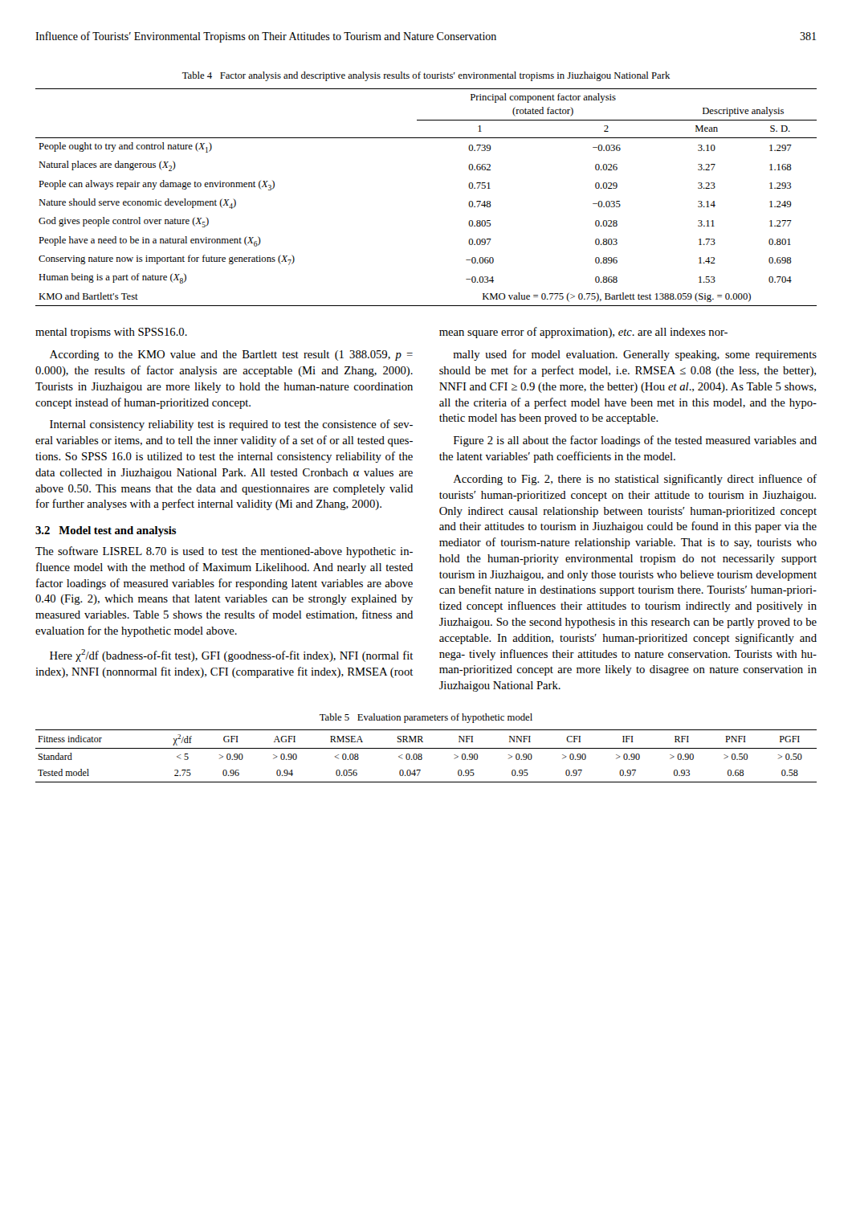Influence of Tourists′ Environmental Tropisms on Their Attitudes to Tourism and Nature Conservation 381
Table 4 Factor analysis and descriptive analysis results of tourists′ environmental tropisms in Jiuzhaigou National Park
| | Principal component factor analysis (rotated factor) | Descriptive analysis |
| --- | --- | --- |
| | 1 | 2 | Mean | S. D. |
| People ought to try and control nature ( X 1 ) | 0.739 | −0.036 | 3.10 | 1.297 |
| Natural places are dangerous ( X 2 ) | 0.662 | 0.026 | 3.27 | 1.168 |
| People can always repair any damage to environment ( X 3 ) | 0.751 | 0.029 | 3.23 | 1.293 |
| Nature should serve economic development ( X 4 ) | 0.748 | −0.035 | 3.14 | 1.249 |
| God gives people control over nature ( X 5 ) | 0.805 | 0.028 | 3.11 | 1.277 |
| People have a need to be in a natural environment ( X 6 ) | 0.097 | 0.803 | 1.73 | 0.801 |
| Conserving nature now is important for future generations ( X 7 ) | −0.060 | 0.896 | 1.42 | 0.698 |
| Human being is a part of nature ( X 8 ) | −0.034 | 0.868 | 1.53 | 0.704 |
| KMO and Bartlett′s Test | KMO value = 0.775 (> 0.75), Bartlett test 1388.059 (Sig. = 0.000) |
mental tropisms with SPSS16.0.
According to the KMO value and the Bartlett test result (1 388.059, p = 0.000), the results of factor analysis are acceptable (Mi and Zhang, 2000). Tourists in Jiuzhaigou are more likely to hold the human-nature coordination concept instead of human-prioritized concept.
Internal consistency reliability test is required to test the consistence of several variables or items, and to tell the inner validity of a set of or all tested questions. So SPSS 16.0 is utilized to test the internal consistency reliability of the data collected in Jiuzhaigou National Park. All tested Cronbach α values are above 0.50. This means that the data and questionnaires are completely valid for further analyses with a perfect internal validity (Mi and Zhang, 2000).
3.2 Model test and analysis
The software LISREL 8.70 is used to test the mentioned-above hypothetic influence model with the method of Maximum Likelihood. And nearly all tested factor loadings of measured variables for responding latent variables are above 0.40 (Fig. 2), which means that latent variables can be strongly explained by measured variables. Table 5 shows the results of model estimation, fitness and evaluation for the hypothetic model above.
Here χ2/df (badness-of-fit test), GFI (goodness-of-fit index), NFI (normal fit index), NNFI (nonnormal fit index), CFI (comparative fit index), RMSEA (root mean square error of approximation), etc. are all indexes nor-
mally used for model evaluation. Generally speaking, some requirements should be met for a perfect model, i.e. RMSEA ≤ 0.08 (the less, the better), NNFI and CFI ≥ 0.9 (the more, the better) (Hou et al., 2004). As Table 5 shows, all the criteria of a perfect model have been met in this model, and the hypothetic model has been proved to be acceptable.
Figure 2 is all about the factor loadings of the tested measured variables and the latent variables′ path coefficients in the model.
According to Fig. 2, there is no statistical significantly direct influence of tourists′ human-prioritized concept on their attitude to tourism in Jiuzhaigou. Only indirect causal relationship between tourists′ human-prioritized concept and their attitudes to tourism in Jiuzhaigou could be found in this paper via the mediator of tourism-nature relationship variable. That is to say, tourists who hold the human-priority environmental tropism do not necessarily support tourism in Jiuzhaigou, and only those tourists who believe tourism development can benefit nature in destinations support tourism there. Tourists′ human-prioritized concept influences their attitudes to tourism indirectly and positively in Jiuzhaigou. So the second hypothesis in this research can be partly proved to be acceptable. In addition, tourists′ human-prioritized concept significantly and nega- tively influences their attitudes to nature conservation. Tourists with human-prioritized concept are more likely to disagree on nature conservation in Jiuzhaigou National Park.
Table 5 Evaluation parameters of hypothetic model
| Fitness indicator | χ 2 /df | GFI | AGFI | RMSEA | SRMR | NFI | NNFI | CFI | IFI | RFI | PNFI | PGFI |
| --- | --- | --- | --- | --- | --- | --- | --- | --- | --- | --- | --- | --- |
| Standard | < 5 | > 0.90 | > 0.90 | < 0.08 | < 0.08 | > 0.90 | > 0.90 | > 0.90 | > 0.90 | > 0.90 | > 0.50 | > 0.50 |
| Tested model | 2.75 | 0.96 | 0.94 | 0.056 | 0.047 | 0.95 | 0.95 | 0.97 | 0.97 | 0.93 | 0.68 | 0.58 |